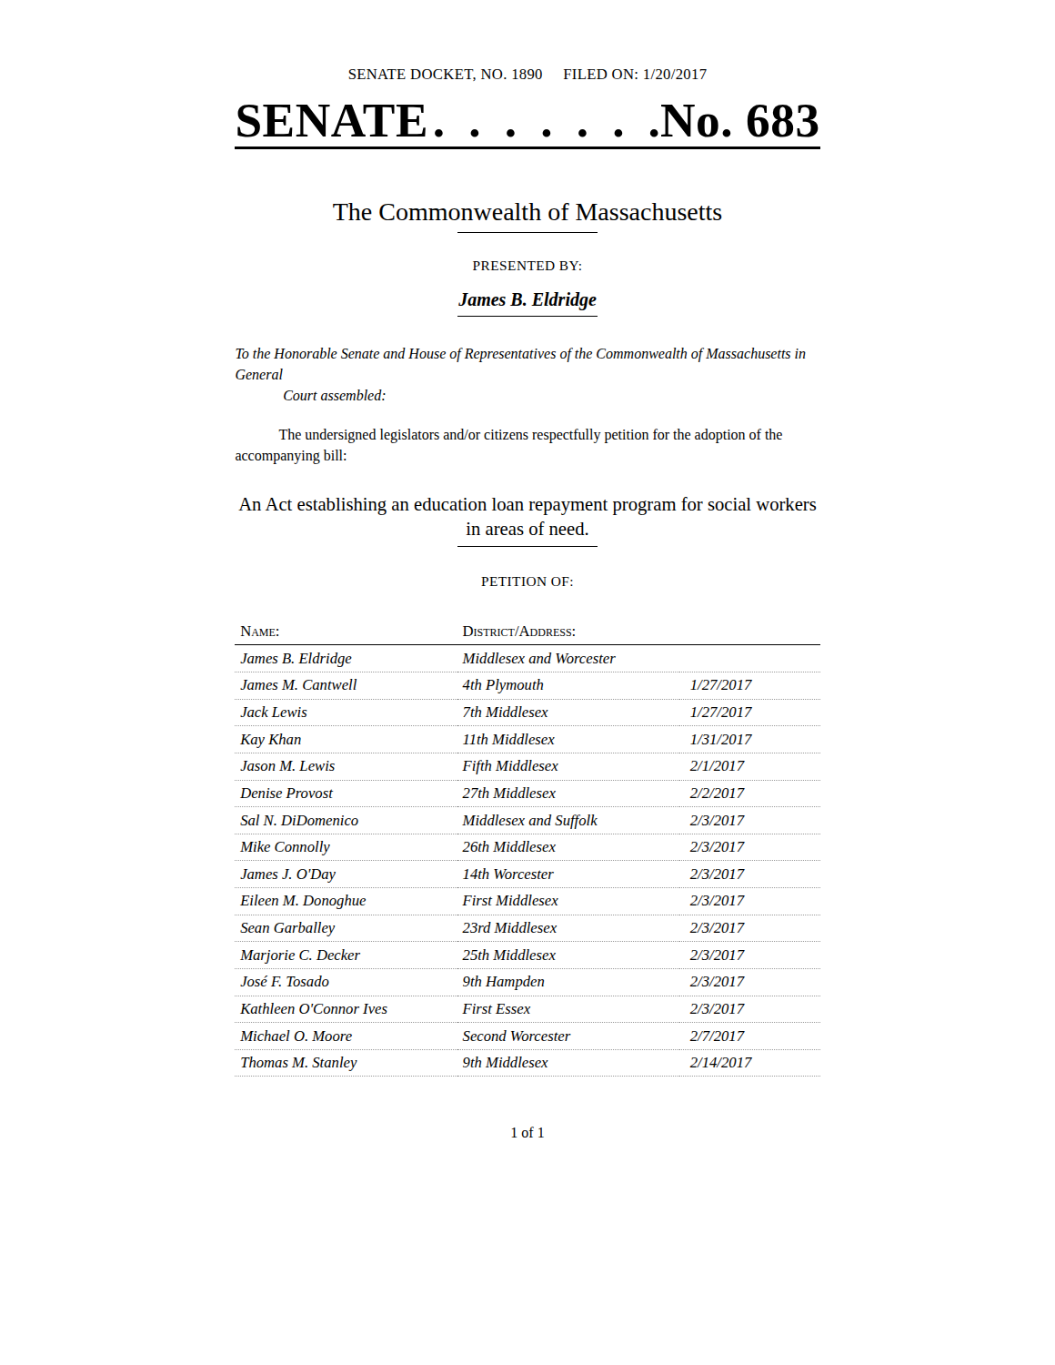SENATE DOCKET, NO. 1890 FILED ON: 1/20/2017
SENATE . . . . . . . . . . . . . . . No. 683
The Commonwealth of Massachusetts
PRESENTED BY:
James B. Eldridge
To the Honorable Senate and House of Representatives of the Commonwealth of Massachusetts in General Court assembled:
The undersigned legislators and/or citizens respectfully petition for the adoption of the accompanying bill:
An Act establishing an education loan repayment program for social workers in areas of need.
PETITION OF:
| Name: | District/Address: | |
| --- | --- | --- |
| James B. Eldridge | Middlesex and Worcester | |
| James M. Cantwell | 4th Plymouth | 1/27/2017 |
| Jack Lewis | 7th Middlesex | 1/27/2017 |
| Kay Khan | 11th Middlesex | 1/31/2017 |
| Jason M. Lewis | Fifth Middlesex | 2/1/2017 |
| Denise Provost | 27th Middlesex | 2/2/2017 |
| Sal N. DiDomenico | Middlesex and Suffolk | 2/3/2017 |
| Mike Connolly | 26th Middlesex | 2/3/2017 |
| James J. O'Day | 14th Worcester | 2/3/2017 |
| Eileen M. Donoghue | First Middlesex | 2/3/2017 |
| Sean Garballey | 23rd Middlesex | 2/3/2017 |
| Marjorie C. Decker | 25th Middlesex | 2/3/2017 |
| José F. Tosado | 9th Hampden | 2/3/2017 |
| Kathleen O'Connor Ives | First Essex | 2/3/2017 |
| Michael O. Moore | Second Worcester | 2/7/2017 |
| Thomas M. Stanley | 9th Middlesex | 2/14/2017 |
1 of 1